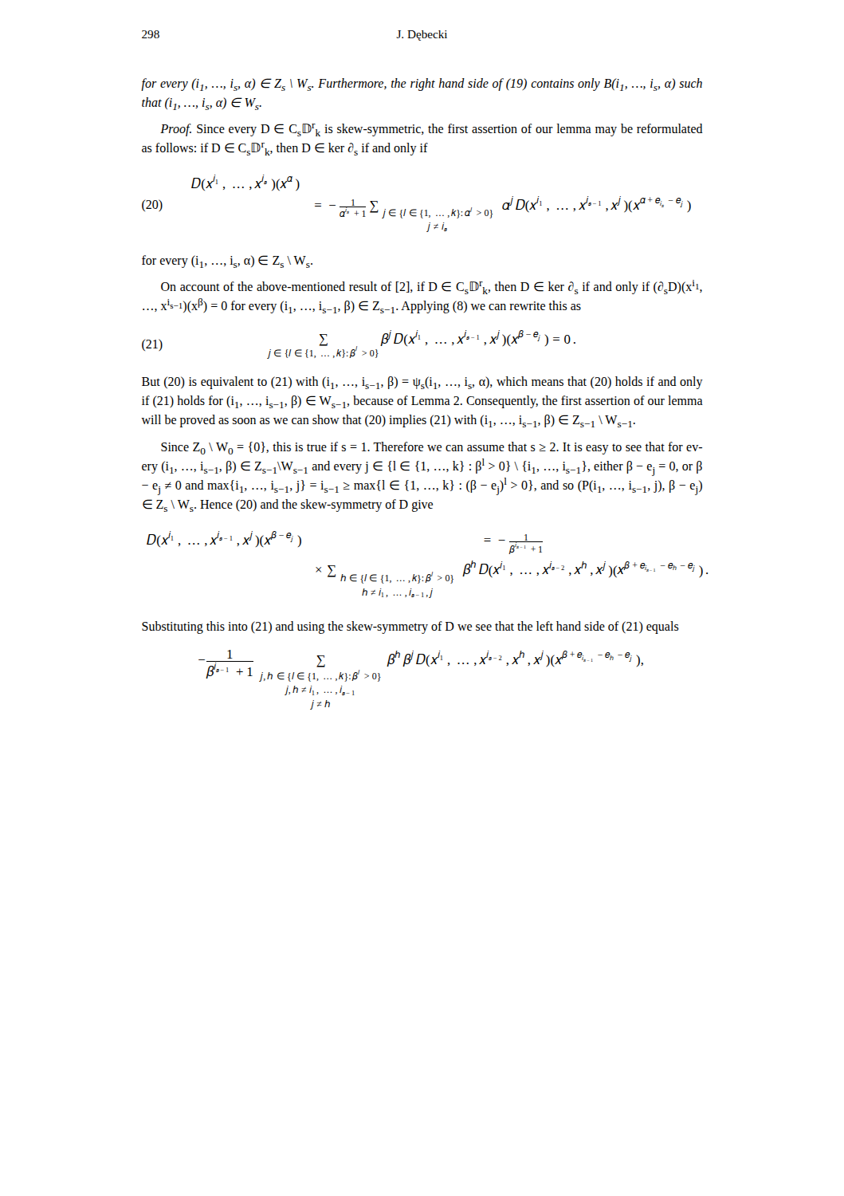298 J. Dębecki 298
for every (i1, …, is, α) ∈ Zs \ Ws. Furthermore, the right hand side of (19) contains only B(i1, …, is, α) such that (i1, …, is, α) ∈ Ws.
Proof. Since every D ∈ Cs𝔻rk is skew-symmetric, the first assertion of our lemma may be reformulated as follows: if D ∈ Cs𝔻rk, then D ∈ ker ∂s if and only if
(20) D(xi1,…,xis)(xα) = − 1 αis+1 ∑ j∈{l∈{1,…,k}:αl>0} j≠is αj D(xi1,…,xis−1,xj)(xα+eis−ej)
for every (i1, …, is, α) ∈ Zs \ Ws.
On account of the above-mentioned result of [2], if D ∈ Cs𝔻rk, then D ∈ ker ∂s if and only if (∂sD)(xi1, …, xis−1)(xβ) = 0 for every (i1, …, is−1, β) ∈ Zs−1. Applying (8) we can rewrite this as
(21) ∑ j∈{l∈{1,…,k}:βl>0} βj D(xi1,…,xis−1,xj)(xβ−ej) =0.
But (20) is equivalent to (21) with (i1, …, is−1, β) = ψs(i1, …, is, α), which means that (20) holds if and only if (21) holds for (i1, …, is−1, β) ∈ Ws−1, because of Lemma 2. Consequently, the first assertion of our lemma will be proved as soon as we can show that (20) implies (21) with (i1, …, is−1, β) ∈ Zs−1 \ Ws−1.
Since Z0 \ W0 = {0}, this is true if s = 1. Therefore we can assume that s ≥ 2. It is easy to see that for every (i1, …, is−1, β) ∈ Zs−1\Ws−1 and every j ∈ {l ∈ {1, …, k} : βl > 0} \ {i1, …, is−1}, either β − ej = 0, or β − ej ≠ 0 and max{i1, …, is−1, j} = is−1 ≥ max{l ∈ {1, …, k} : (β − ej)l > 0}, and so (P(i1, …, is−1, j), β − ej) ∈ Zs \ Ws. Hence (20) and the skew-symmetry of D give
D(xi1,…,xis−1,xj)(xβ−ej) =− 1 βis−1+1 × ∑ h∈{l∈{1,…,k}:βl>0} h≠i1,…,is−1,j βh D(xi1,…,xis−2,xh,xj)(xβ+eis−1−eh−ej).
Substituting this into (21) and using the skew-symmetry of D we see that the left hand side of (21) equals
− 1 βis−1+1 ∑ j,h∈{l∈{1,…,k}:βl>0} j,h≠i1,…,is−1 j≠h βhβj D(xi1,…,xis−2,xh,xj)(xβ+eis−1−eh−ej),